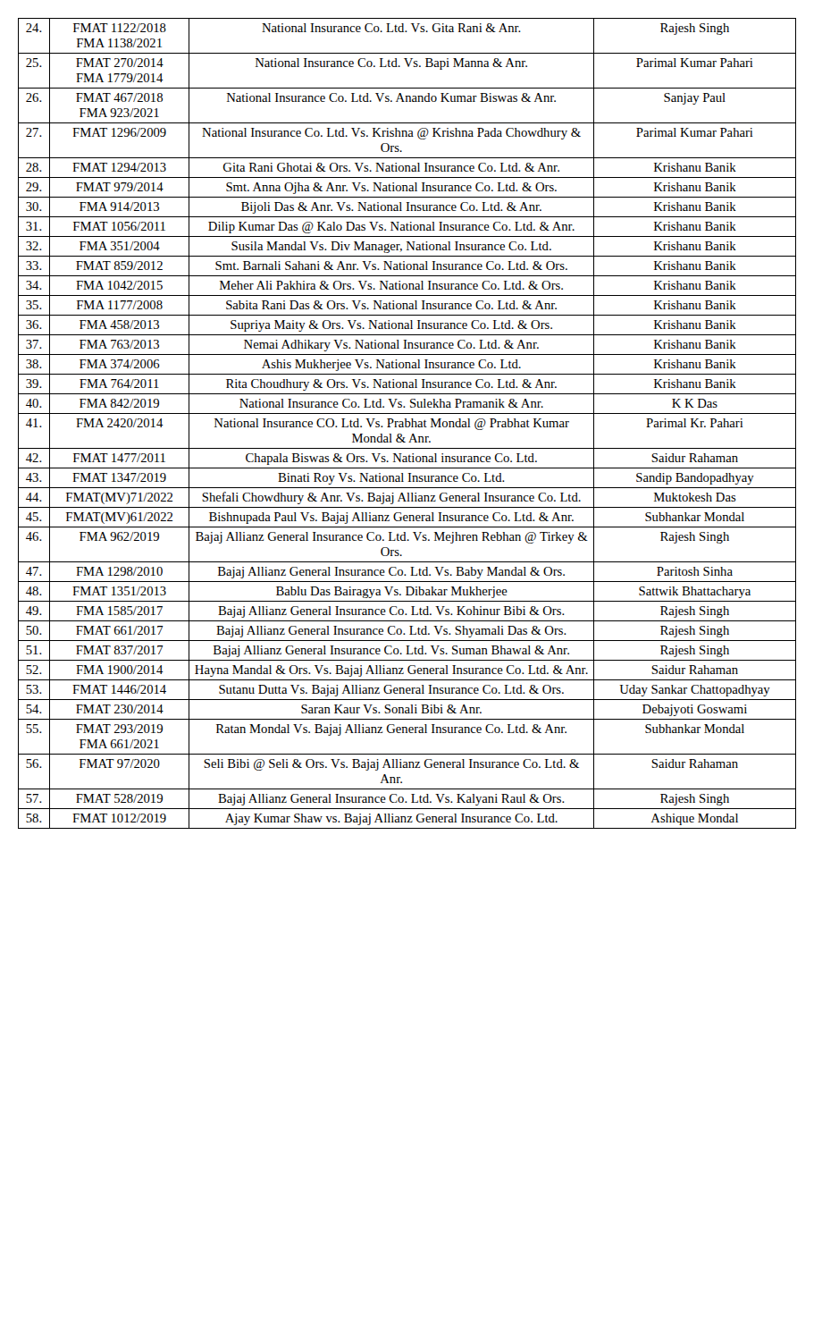| 24. | FMAT 1122/2018 FMA 1138/2021 | National Insurance Co. Ltd. Vs. Gita Rani & Anr. | Rajesh Singh |
| 25. | FMAT 270/2014 FMA 1779/2014 | National Insurance Co. Ltd. Vs. Bapi Manna & Anr. | Parimal Kumar Pahari |
| 26. | FMAT 467/2018 FMA 923/2021 | National Insurance Co. Ltd. Vs. Anando Kumar Biswas & Anr. | Sanjay Paul |
| 27. | FMAT 1296/2009 | National Insurance Co. Ltd. Vs. Krishna @ Krishna Pada Chowdhury & Ors. | Parimal Kumar Pahari |
| 28. | FMAT 1294/2013 | Gita Rani Ghotai & Ors. Vs. National Insurance Co. Ltd. & Anr. | Krishanu Banik |
| 29. | FMAT 979/2014 | Smt. Anna Ojha & Anr. Vs. National Insurance Co. Ltd. & Ors. | Krishanu Banik |
| 30. | FMA 914/2013 | Bijoli Das & Anr. Vs. National Insurance Co. Ltd. & Anr. | Krishanu Banik |
| 31. | FMAT 1056/2011 | Dilip Kumar Das @ Kalo Das Vs. National Insurance Co. Ltd. & Anr. | Krishanu Banik |
| 32. | FMA 351/2004 | Susila Mandal Vs. Div Manager, National Insurance Co. Ltd. | Krishanu Banik |
| 33. | FMAT 859/2012 | Smt. Barnali Sahani & Anr. Vs. National Insurance Co. Ltd. & Ors. | Krishanu Banik |
| 34. | FMA 1042/2015 | Meher Ali Pakhira & Ors. Vs. National Insurance Co. Ltd. & Ors. | Krishanu Banik |
| 35. | FMA 1177/2008 | Sabita Rani Das & Ors. Vs. National Insurance Co. Ltd. & Anr. | Krishanu Banik |
| 36. | FMA 458/2013 | Supriya Maity & Ors. Vs. National Insurance Co. Ltd. & Ors. | Krishanu Banik |
| 37. | FMA 763/2013 | Nemai Adhikary Vs. National Insurance Co. Ltd. & Anr. | Krishanu Banik |
| 38. | FMA 374/2006 | Ashis Mukherjee Vs. National Insurance Co. Ltd. | Krishanu Banik |
| 39. | FMA 764/2011 | Rita Choudhury & Ors. Vs. National Insurance Co. Ltd. & Anr. | Krishanu Banik |
| 40. | FMA 842/2019 | National Insurance Co. Ltd. Vs. Sulekha Pramanik & Anr. | K K Das |
| 41. | FMA 2420/2014 | National Insurance CO. Ltd. Vs. Prabhat Mondal @ Prabhat Kumar Mondal & Anr. | Parimal Kr. Pahari |
| 42. | FMAT 1477/2011 | Chapala Biswas & Ors. Vs. National insurance Co. Ltd. | Saidur Rahaman |
| 43. | FMAT 1347/2019 | Binati Roy Vs. National Insurance Co. Ltd. | Sandip Bandopadhyay |
| 44. | FMAT(MV)71/2022 | Shefali Chowdhury & Anr. Vs. Bajaj Allianz General Insurance Co. Ltd. | Muktokesh Das |
| 45. | FMAT(MV)61/2022 | Bishnupada Paul Vs. Bajaj Allianz General Insurance Co. Ltd. & Anr. | Subhankar Mondal |
| 46. | FMA 962/2019 | Bajaj Allianz General Insurance Co. Ltd. Vs. Mejhren Rebhan @ Tirkey & Ors. | Rajesh Singh |
| 47. | FMA 1298/2010 | Bajaj Allianz General Insurance Co. Ltd. Vs. Baby Mandal & Ors. | Paritosh Sinha |
| 48. | FMAT 1351/2013 | Bablu Das Bairagya Vs. Dibakar Mukherjee | Sattwik Bhattacharya |
| 49. | FMA 1585/2017 | Bajaj Allianz General Insurance Co. Ltd. Vs. Kohinur Bibi & Ors. | Rajesh Singh |
| 50. | FMAT 661/2017 | Bajaj Allianz General Insurance Co. Ltd. Vs. Shyamali Das & Ors. | Rajesh Singh |
| 51. | FMAT 837/2017 | Bajaj Allianz General Insurance Co. Ltd. Vs. Suman Bhawal & Anr. | Rajesh Singh |
| 52. | FMA 1900/2014 | Hayna Mandal & Ors. Vs. Bajaj Allianz General Insurance Co. Ltd. & Anr. | Saidur Rahaman |
| 53. | FMAT 1446/2014 | Sutanu Dutta Vs. Bajaj Allianz General Insurance Co. Ltd. & Ors. | Uday Sankar Chattopadhyay |
| 54. | FMAT 230/2014 | Saran Kaur Vs. Sonali Bibi & Anr. | Debajyoti Goswami |
| 55. | FMAT 293/2019 FMA 661/2021 | Ratan Mondal Vs. Bajaj Allianz General Insurance Co. Ltd. & Anr. | Subhankar Mondal |
| 56. | FMAT 97/2020 | Seli Bibi @ Seli & Ors. Vs. Bajaj Allianz General Insurance Co. Ltd. & Anr. | Saidur Rahaman |
| 57. | FMAT 528/2019 | Bajaj Allianz General Insurance Co. Ltd. Vs. Kalyani Raul & Ors. | Rajesh Singh |
| 58. | FMAT 1012/2019 | Ajay Kumar Shaw vs. Bajaj Allianz General Insurance Co. Ltd. | Ashique Mondal |